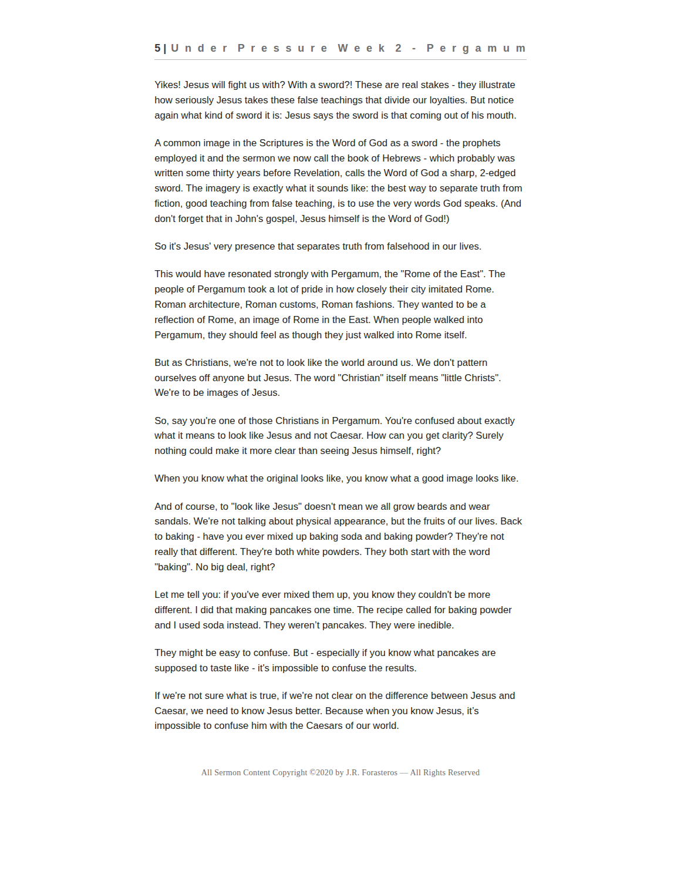5 | U n d e r P r e s s u r e W e e k 2 - P e r g a m u m
Yikes! Jesus will fight us with? With a sword?! These are real stakes - they illustrate how seriously Jesus takes these false teachings that divide our loyalties. But notice again what kind of sword it is: Jesus says the sword is that coming out of his mouth.
A common image in the Scriptures is the Word of God as a sword - the prophets employed it and the sermon we now call the book of Hebrews - which probably was written some thirty years before Revelation, calls the Word of God a sharp, 2-edged sword. The imagery is exactly what it sounds like: the best way to separate truth from fiction, good teaching from false teaching, is to use the very words God speaks. (And don't forget that in John's gospel, Jesus himself is the Word of God!)
So it's Jesus' very presence that separates truth from falsehood in our lives.
This would have resonated strongly with Pergamum, the "Rome of the East". The people of Pergamum took a lot of pride in how closely their city imitated Rome. Roman architecture, Roman customs, Roman fashions. They wanted to be a reflection of Rome, an image of Rome in the East. When people walked into Pergamum, they should feel as though they just walked into Rome itself.
But as Christians, we're not to look like the world around us. We don't pattern ourselves off anyone but Jesus. The word "Christian" itself means "little Christs". We're to be images of Jesus.
So, say you're one of those Christians in Pergamum. You're confused about exactly what it means to look like Jesus and not Caesar. How can you get clarity? Surely nothing could make it more clear than seeing Jesus himself, right?
When you know what the original looks like, you know what a good image looks like.
And of course, to "look like Jesus" doesn't mean we all grow beards and wear sandals. We're not talking about physical appearance, but the fruits of our lives. Back to baking - have you ever mixed up baking soda and baking powder? They're not really that different. They're both white powders. They both start with the word "baking". No big deal, right?
Let me tell you: if you've ever mixed them up, you know they couldn't be more different. I did that making pancakes one time. The recipe called for baking powder and I used soda instead. They weren’t pancakes. They were inedible.
They might be easy to confuse. But - especially if you know what pancakes are supposed to taste like - it's impossible to confuse the results.
If we're not sure what is true, if we're not clear on the difference between Jesus and Caesar, we need to know Jesus better. Because when you know Jesus, it’s impossible to confuse him with the Caesars of our world.
All Sermon Content Copyright ©2020 by J.R. Forasteros — All Rights Reserved